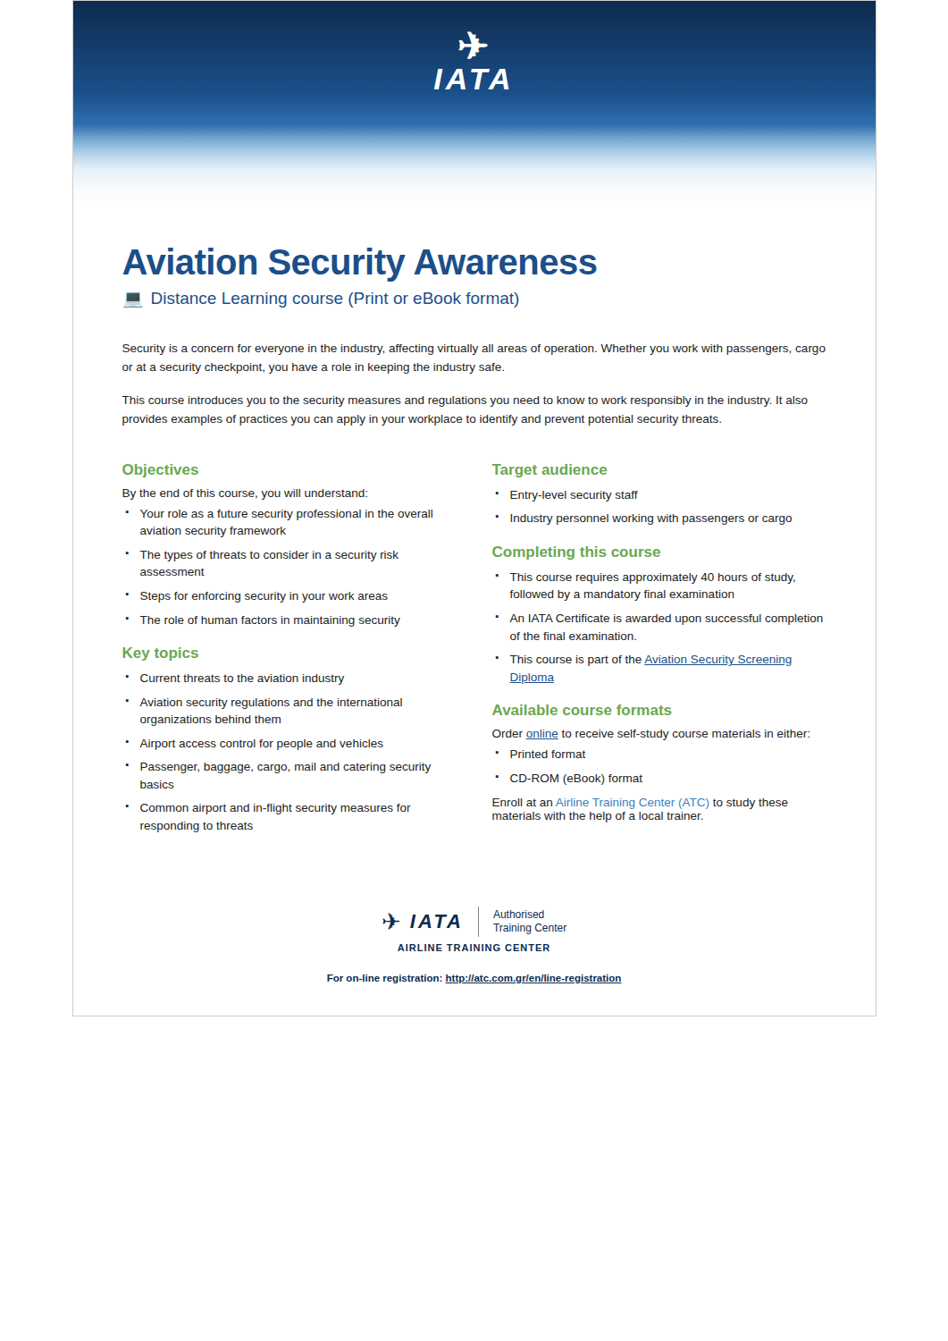✈ IATA
Aviation Security Awareness
💻Distance Learning course (Print or eBook format)
Security is a concern for everyone in the industry, affecting virtually all areas of operation. Whether you work with passengers, cargo or at a security checkpoint, you have a role in keeping the industry safe.
This course introduces you to the security measures and regulations you need to know to work responsibly in the industry. It also provides examples of practices you can apply in your workplace to identify and prevent potential security threats.
Objectives
By the end of this course, you will understand:
Your role as a future security professional in the overall aviation security framework
The types of threats to consider in a security risk assessment
Steps for enforcing security in your work areas
The role of human factors in maintaining security
Key topics
Current threats to the aviation industry
Aviation security regulations and the international organizations behind them
Airport access control for people and vehicles
Passenger, baggage, cargo, mail and catering security basics
Common airport and in-flight security measures for responding to threats
Target audience
Entry-level security staff
Industry personnel working with passengers or cargo
Completing this course
This course requires approximately 40 hours of study, followed by a mandatory final examination
An IATA Certificate is awarded upon successful completion of the final examination.
This course is part of the Aviation Security Screening Diploma
Available course formats
Order online to receive self-study course materials in either:
Printed format
CD-ROM (eBook) format
Enroll at an Airline Training Center (ATC) to study these materials with the help of a local trainer.
✈ IATA Authorised
Training Center
AIRLINE TRAINING CENTER
For on-line registration: http://atc.com.gr/en/line-registration